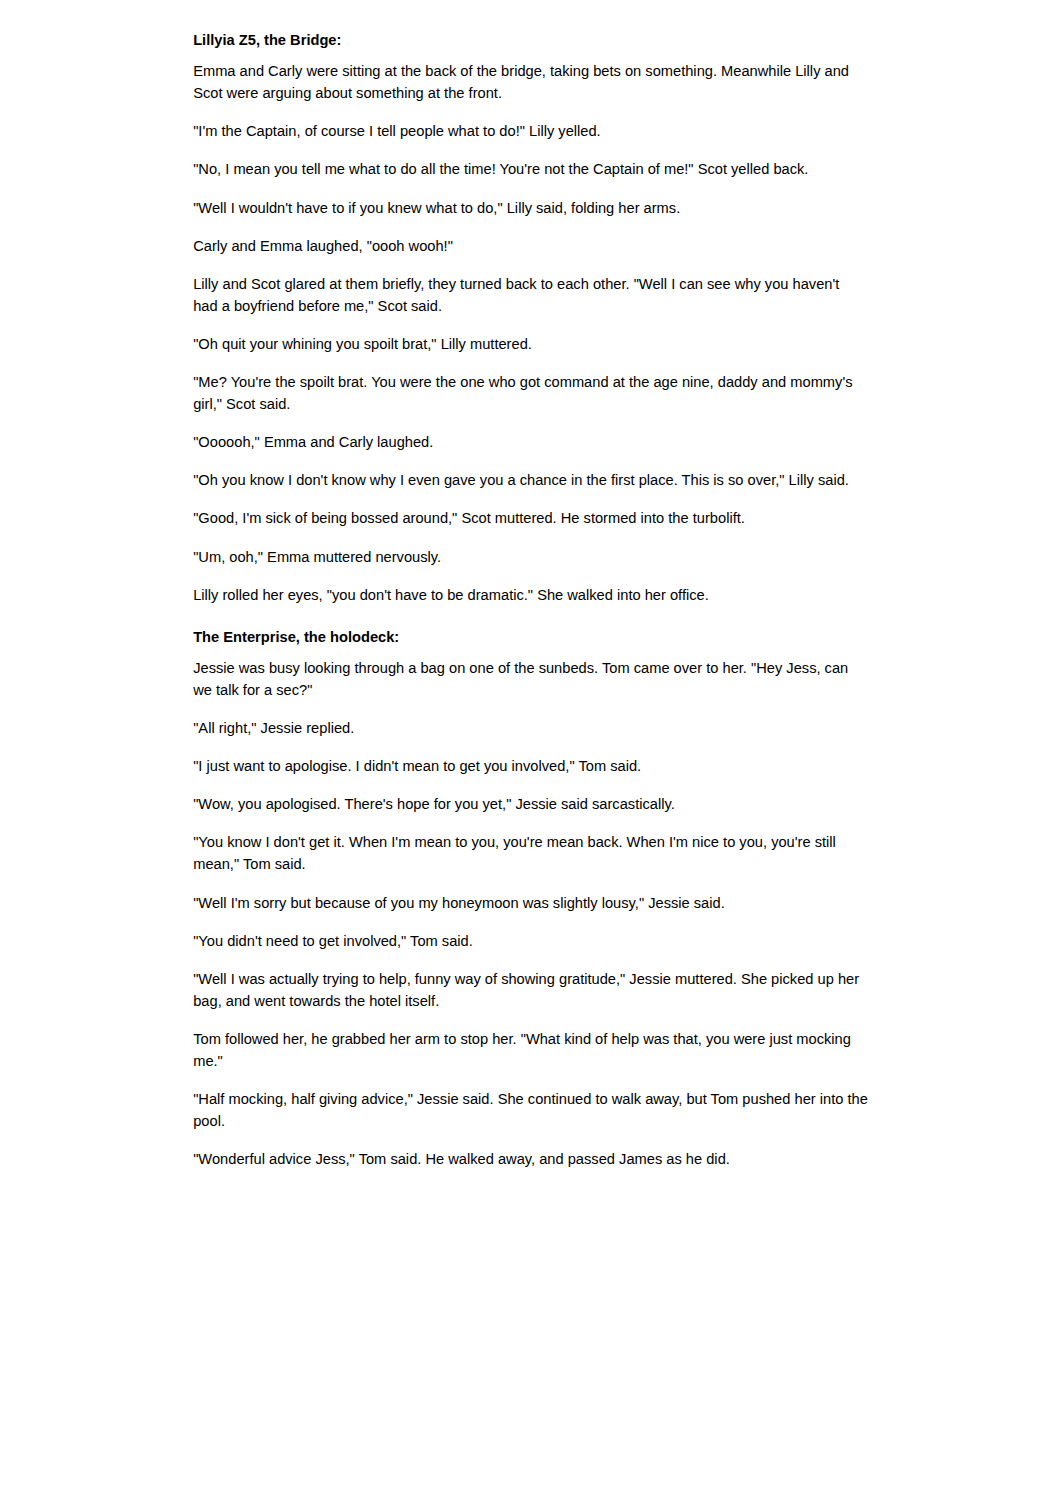Lillyia Z5, the Bridge:
Emma and Carly were sitting at the back of the bridge, taking bets on something. Meanwhile Lilly and Scot were arguing about something at the front.
"I'm the Captain, of course I tell people what to do!" Lilly yelled.
"No, I mean you tell me what to do all the time! You're not the Captain of me!" Scot yelled back.
"Well I wouldn't have to if you knew what to do," Lilly said, folding her arms.
Carly and Emma laughed, "oooh wooh!"
Lilly and Scot glared at them briefly, they turned back to each other. "Well I can see why you haven't had a boyfriend before me," Scot said.
"Oh quit your whining you spoilt brat," Lilly muttered.
"Me? You're the spoilt brat. You were the one who got command at the age nine, daddy and mommy's girl," Scot said.
"Oooooh," Emma and Carly laughed.
"Oh you know I don't know why I even gave you a chance in the first place. This is so over," Lilly said.
"Good, I'm sick of being bossed around," Scot muttered. He stormed into the turbolift.
"Um, ooh," Emma muttered nervously.
Lilly rolled her eyes, "you don't have to be dramatic." She walked into her office.
The Enterprise, the holodeck:
Jessie was busy looking through a bag on one of the sunbeds. Tom came over to her. "Hey Jess, can we talk for a sec?"
"All right," Jessie replied.
"I just want to apologise. I didn't mean to get you involved," Tom said.
"Wow, you apologised. There's hope for you yet," Jessie said sarcastically.
"You know I don't get it. When I'm mean to you, you're mean back. When I'm nice to you, you're still mean," Tom said.
"Well I'm sorry but because of you my honeymoon was slightly lousy," Jessie said.
"You didn't need to get involved," Tom said.
"Well I was actually trying to help, funny way of showing gratitude," Jessie muttered. She picked up her bag, and went towards the hotel itself.
Tom followed her, he grabbed her arm to stop her. "What kind of help was that, you were just mocking me."
"Half mocking, half giving advice," Jessie said. She continued to walk away, but Tom pushed her into the pool.
"Wonderful advice Jess," Tom said. He walked away, and passed James as he did.